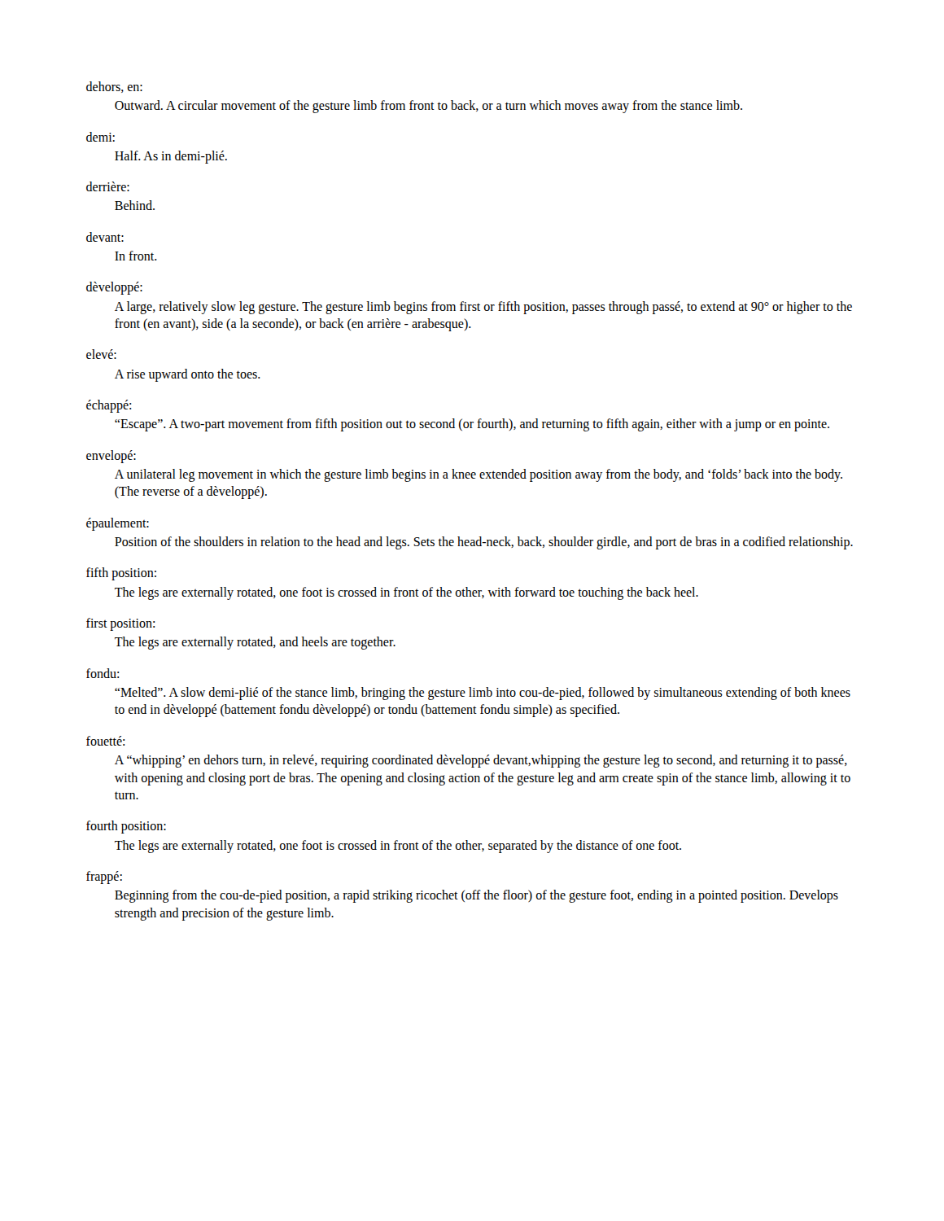dehors, en:
Outward. A circular movement of the gesture limb from front to back, or a turn which moves away from the stance limb.
demi:
Half. As in demi-plié.
derrière:
Behind.
devant:
In front.
dèveloppé:
A large, relatively slow leg gesture. The gesture limb begins from first or fifth position, passes through passé, to extend at 90° or higher to the front (en avant), side (a la seconde), or back (en arrière - arabesque).
elevé:
A rise upward onto the toes.
échappé:
“Escape”. A two-part movement from fifth position out to second (or fourth), and returning to fifth again, either with a jump or en pointe.
envelopé:
A unilateral leg movement in which the gesture limb begins in a knee extended position away from the body, and ‘folds’ back into the body. (The reverse of a dèveloppé).
épaulement:
Position of the shoulders in relation to the head and legs. Sets the head-neck, back, shoulder girdle, and port de bras in a codified relationship.
fifth position:
The legs are externally rotated, one foot is crossed in front of the other, with forward toe touching the back heel.
first position:
The legs are externally rotated, and heels are together.
fondu:
“Melted”. A slow demi-plié of the stance limb, bringing the gesture limb into cou-de-pied, followed by simultaneous extending of both knees to end in dèveloppé (battement fondu dèveloppé) or tondu (battement fondu simple) as specified.
fouetté:
A “whipping’ en dehors turn, in relevé, requiring coordinated dèveloppé devant,whipping the gesture leg to second, and returning it to passé, with opening and closing port de bras. The opening and closing action of the gesture leg and arm create spin of the stance limb, allowing it to turn.
fourth position:
The legs are externally rotated, one foot is crossed in front of the other, separated by the distance of one foot.
frappé:
Beginning from the cou-de-pied position, a rapid striking ricochet (off the floor) of the gesture foot, ending in a pointed position. Develops strength and precision of the gesture limb.